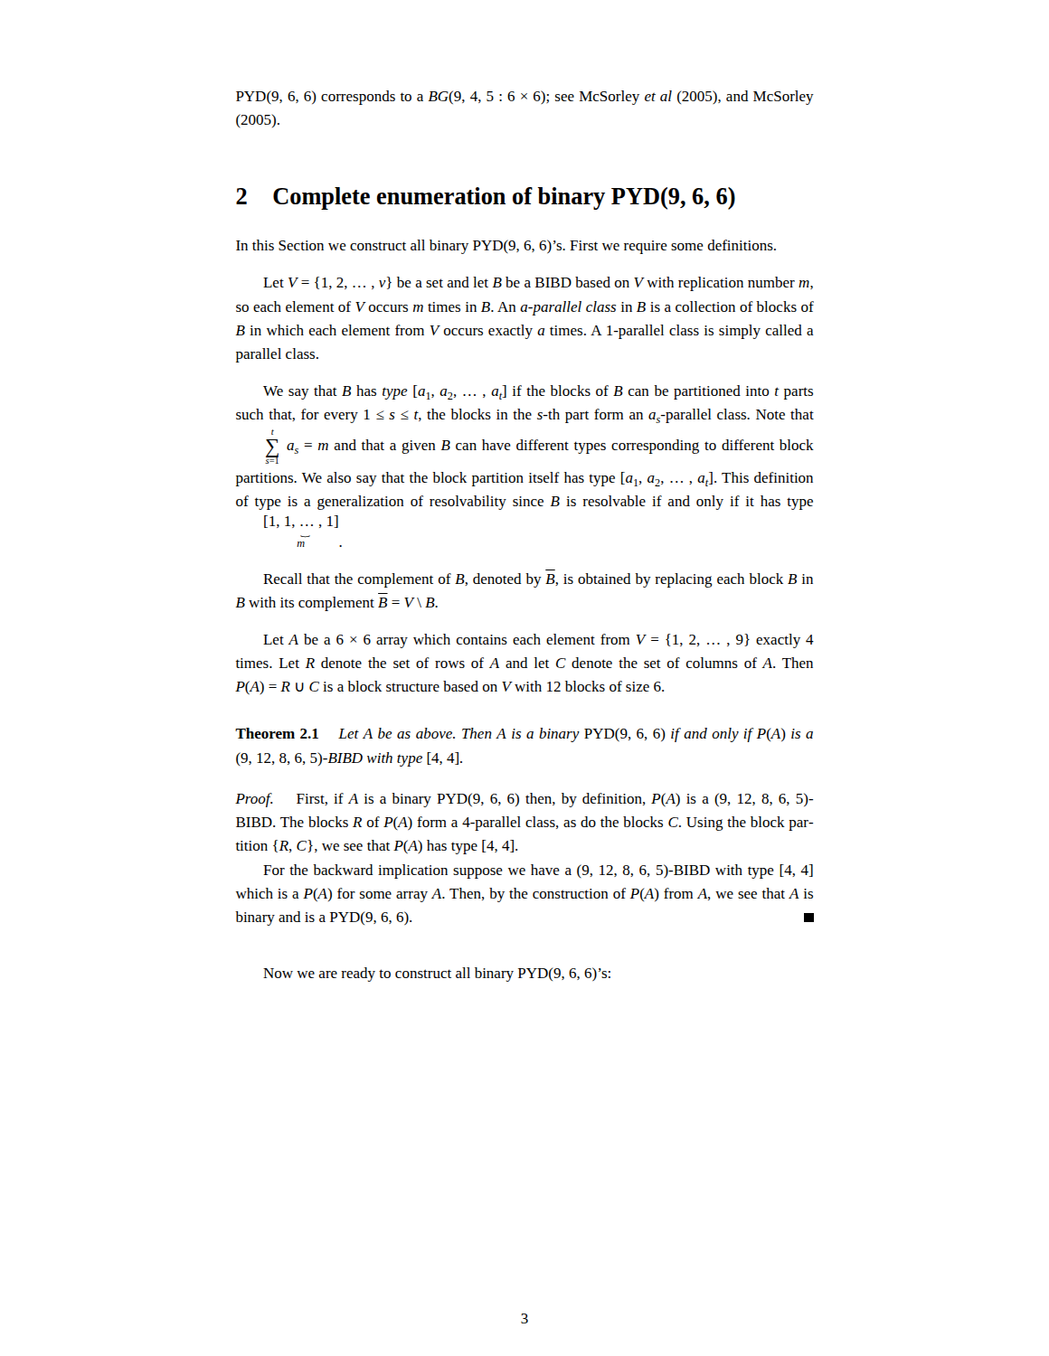PYD(9, 6, 6) corresponds to a BG(9, 4, 5 : 6 × 6); see McSorley et al (2005), and McSorley (2005).
2 Complete enumeration of binary PYD(9, 6, 6)
In this Section we construct all binary PYD(9, 6, 6)’s. First we require some definitions.
Let V = {1, 2, … , v} be a set and let B be a BIBD based on V with replication number m, so each element of V occurs m times in B. An a-parallel class in B is a collection of blocks of B in which each element from V occurs exactly a times. A 1-parallel class is simply called a parallel class.
We say that B has type [a1, a2, … , at] if the blocks of B can be partitioned into t parts such that, for every 1 ≤ s ≤ t, the blocks in the s-th part form an as-parallel class. Note that t∑s=1 as = m and that a given B can have different types corresponding to different block partitions. We also say that the block partition itself has type [a1, a2, … , at]. This definition of type is a generalization of resolvability since B is resolvable if and only if it has type [1, 1, … , 1]⏟m.
Recall that the complement of B, denoted by B, is obtained by replacing each block B in B with its complement B = V \ B.
Let A be a 6 × 6 array which contains each element from V = {1, 2, … , 9} exactly 4 times. Let R denote the set of rows of A and let C denote the set of columns of A. Then P(A) = R ∪ C is a block structure based on V with 12 blocks of size 6.
Theorem 2.1 Let A be as above. Then A is a binary PYD(9, 6, 6) if and only if P(A) is a (9, 12, 8, 6, 5)-BIBD with type [4, 4].
Proof. First, if A is a binary PYD(9, 6, 6) then, by definition, P(A) is a (9, 12, 8, 6, 5)-BIBD. The blocks R of P(A) form a 4-parallel class, as do the blocks C. Using the block partition {R, C}, we see that P(A) has type [4, 4].
For the backward implication suppose we have a (9, 12, 8, 6, 5)-BIBD with type [4, 4] which is a P(A) for some array A. Then, by the construction of P(A) from A, we see that A is binary and is a PYD(9, 6, 6).
Now we are ready to construct all binary PYD(9, 6, 6)’s:
3